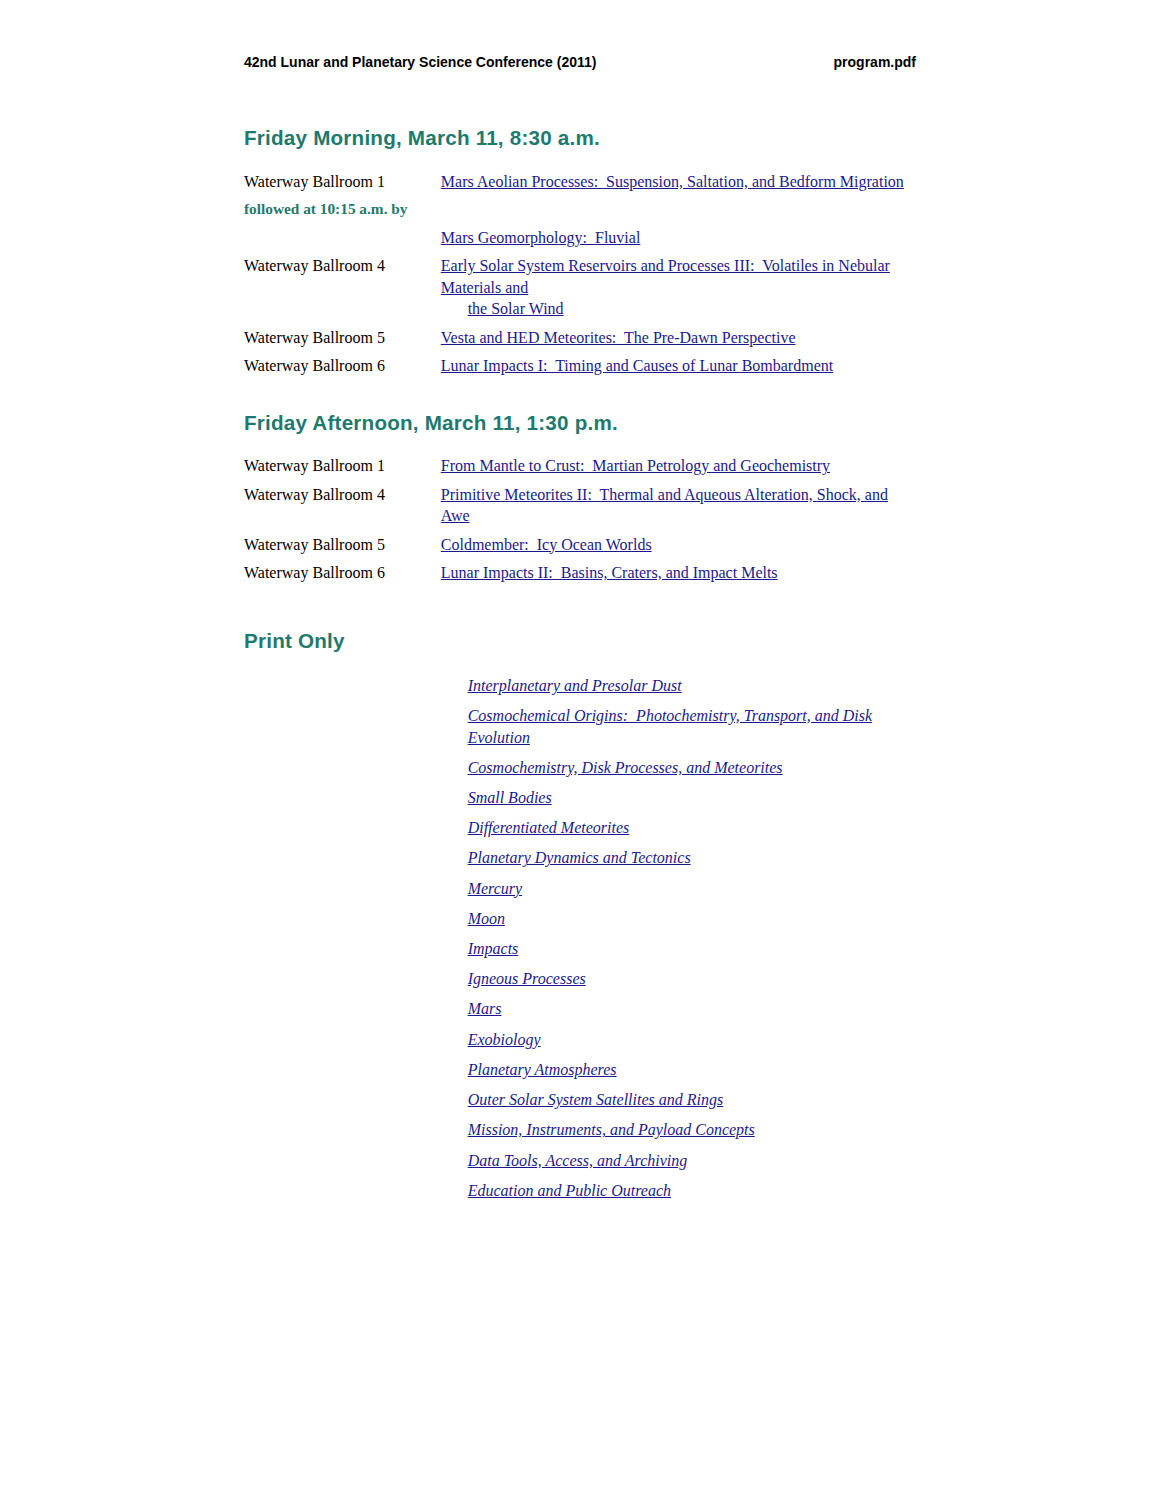42nd Lunar and Planetary Science Conference (2011) program.pdf
Friday Morning, March 11, 8:30 a.m.
| Waterway Ballroom 1 | Mars Aeolian Processes: Suspension, Saltation, and Bedform Migration |
| followed at 10:15 a.m. by |
| | Mars Geomorphology: Fluvial |
| Waterway Ballroom 4 | Early Solar System Reservoirs and Processes III: Volatiles in Nebular Materials and the Solar Wind |
| Waterway Ballroom 5 | Vesta and HED Meteorites: The Pre-Dawn Perspective |
| Waterway Ballroom 6 | Lunar Impacts I: Timing and Causes of Lunar Bombardment |
Friday Afternoon, March 11, 1:30 p.m.
| Waterway Ballroom 1 | From Mantle to Crust: Martian Petrology and Geochemistry |
| Waterway Ballroom 4 | Primitive Meteorites II: Thermal and Aqueous Alteration, Shock, and Awe |
| Waterway Ballroom 5 | Coldmember: Icy Ocean Worlds |
| Waterway Ballroom 6 | Lunar Impacts II: Basins, Craters, and Impact Melts |
Print Only
| | Interplanetary and Presolar Dust |
| | Cosmochemical Origins: Photochemistry, Transport, and Disk Evolution |
| | Cosmochemistry, Disk Processes, and Meteorites |
| | Small Bodies |
| | Differentiated Meteorites |
| | Planetary Dynamics and Tectonics |
| | Mercury |
| | Moon |
| | Impacts |
| | Igneous Processes |
| | Mars |
| | Exobiology |
| | Planetary Atmospheres |
| | Outer Solar System Satellites and Rings |
| | Mission, Instruments, and Payload Concepts |
| | Data Tools, Access, and Archiving |
| | Education and Public Outreach |